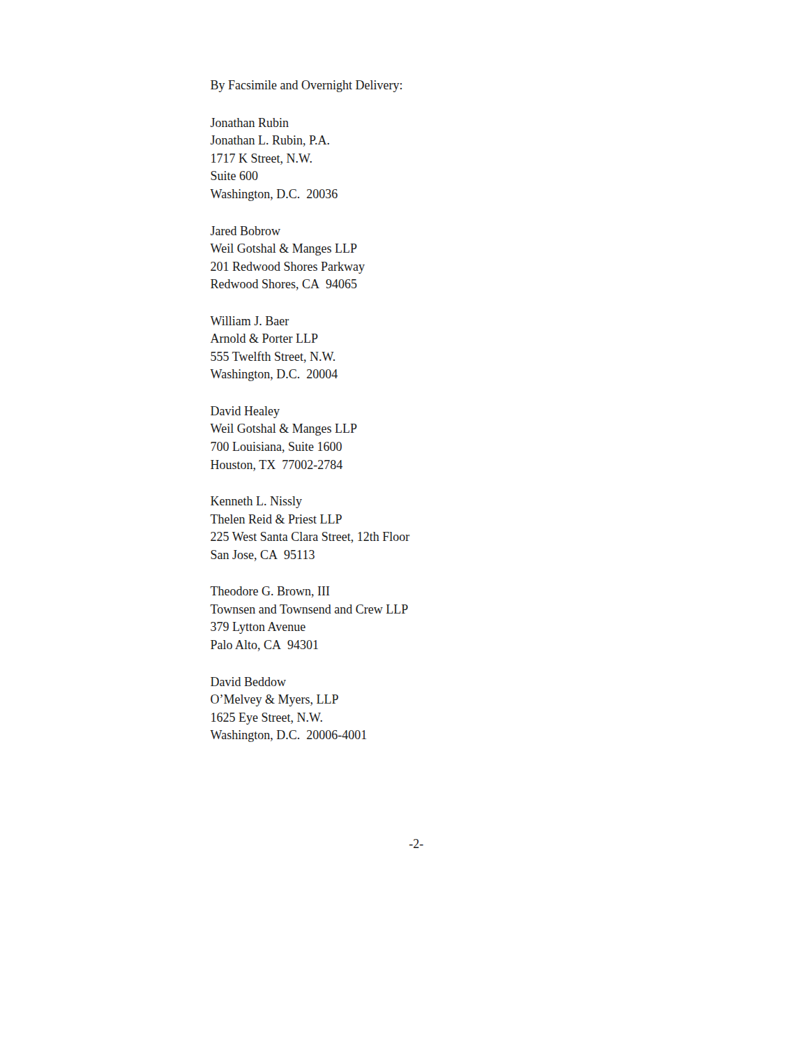By Facsimile and Overnight Delivery:
Jonathan Rubin
Jonathan L. Rubin, P.A.
1717 K Street, N.W.
Suite 600
Washington, D.C. 20036
Jared Bobrow
Weil Gotshal & Manges LLP
201 Redwood Shores Parkway
Redwood Shores, CA 94065
William J. Baer
Arnold & Porter LLP
555 Twelfth Street, N.W.
Washington, D.C. 20004
David Healey
Weil Gotshal & Manges LLP
700 Louisiana, Suite 1600
Houston, TX 77002-2784
Kenneth L. Nissly
Thelen Reid & Priest LLP
225 West Santa Clara Street, 12th Floor
San Jose, CA 95113
Theodore G. Brown, III
Townsen and Townsend and Crew LLP
379 Lytton Avenue
Palo Alto, CA 94301
David Beddow
O’Melvey & Myers, LLP
1625 Eye Street, N.W.
Washington, D.C. 20006-4001
-2-